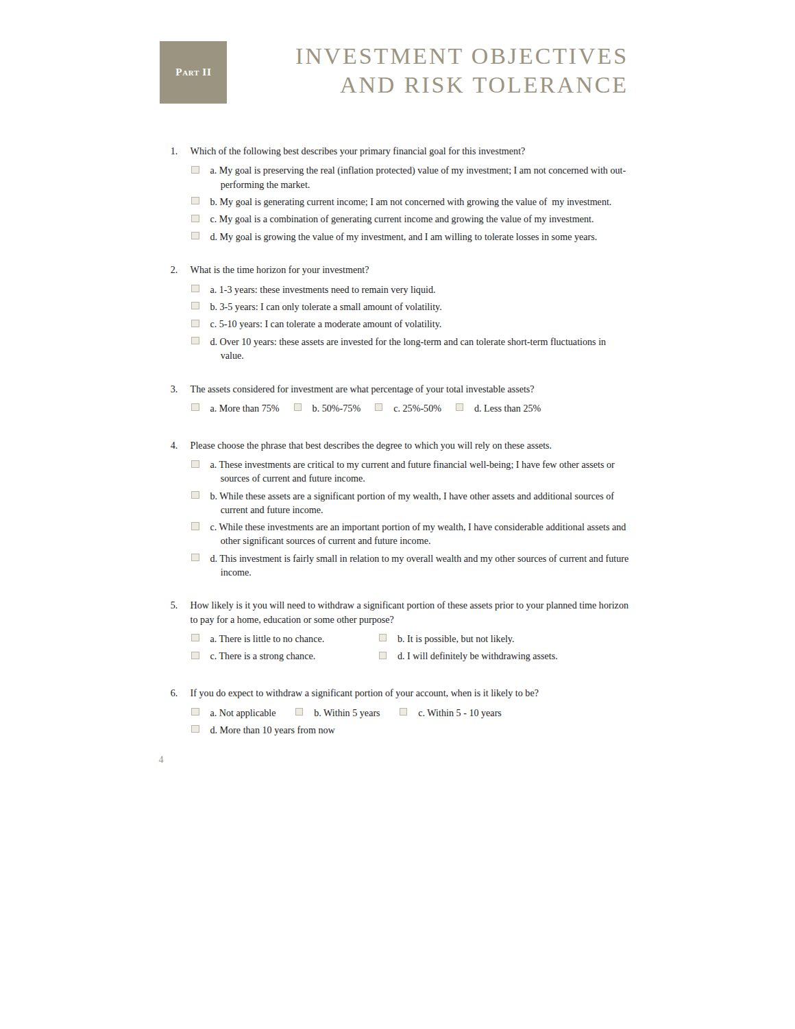Part II
Investment Objectives
and Risk Tolerance
Which of the following best describes your primary financial goal for this investment?
a. My goal is preserving the real (inflation protected) value of my investment; I am not concerned with out-performing the market.
b. My goal is generating current income; I am not concerned with growing the value of my investment.
c. My goal is a combination of generating current income and growing the value of my investment.
d. My goal is growing the value of my investment, and I am willing to tolerate losses in some years.
What is the time horizon for your investment?
a. 1-3 years: these investments need to remain very liquid.
b. 3-5 years: I can only tolerate a small amount of volatility.
c. 5-10 years: I can tolerate a moderate amount of volatility.
d. Over 10 years: these assets are invested for the long-term and can tolerate short-term fluctuations in value.
The assets considered for investment are what percentage of your total investable assets?
a. More than 75%
b. 50%-75%
c. 25%-50%
d. Less than 25%
Please choose the phrase that best describes the degree to which you will rely on these assets.
a. These investments are critical to my current and future financial well-being; I have few other assets or sources of current and future income.
b. While these assets are a significant portion of my wealth, I have other assets and additional sources of current and future income.
c. While these investments are an important portion of my wealth, I have considerable additional assets and other significant sources of current and future income.
d. This investment is fairly small in relation to my overall wealth and my other sources of current and future income.
How likely is it you will need to withdraw a significant portion of these assets prior to your planned time horizon to pay for a home, education or some other purpose?
a. There is little to no chance.
b. It is possible, but not likely.
c. There is a strong chance.
d. I will definitely be withdrawing assets.
If you do expect to withdraw a significant portion of your account, when is it likely to be?
a. Not applicable
b. Within 5 years
c. Within 5 - 10 years
d. More than 10 years from now
4